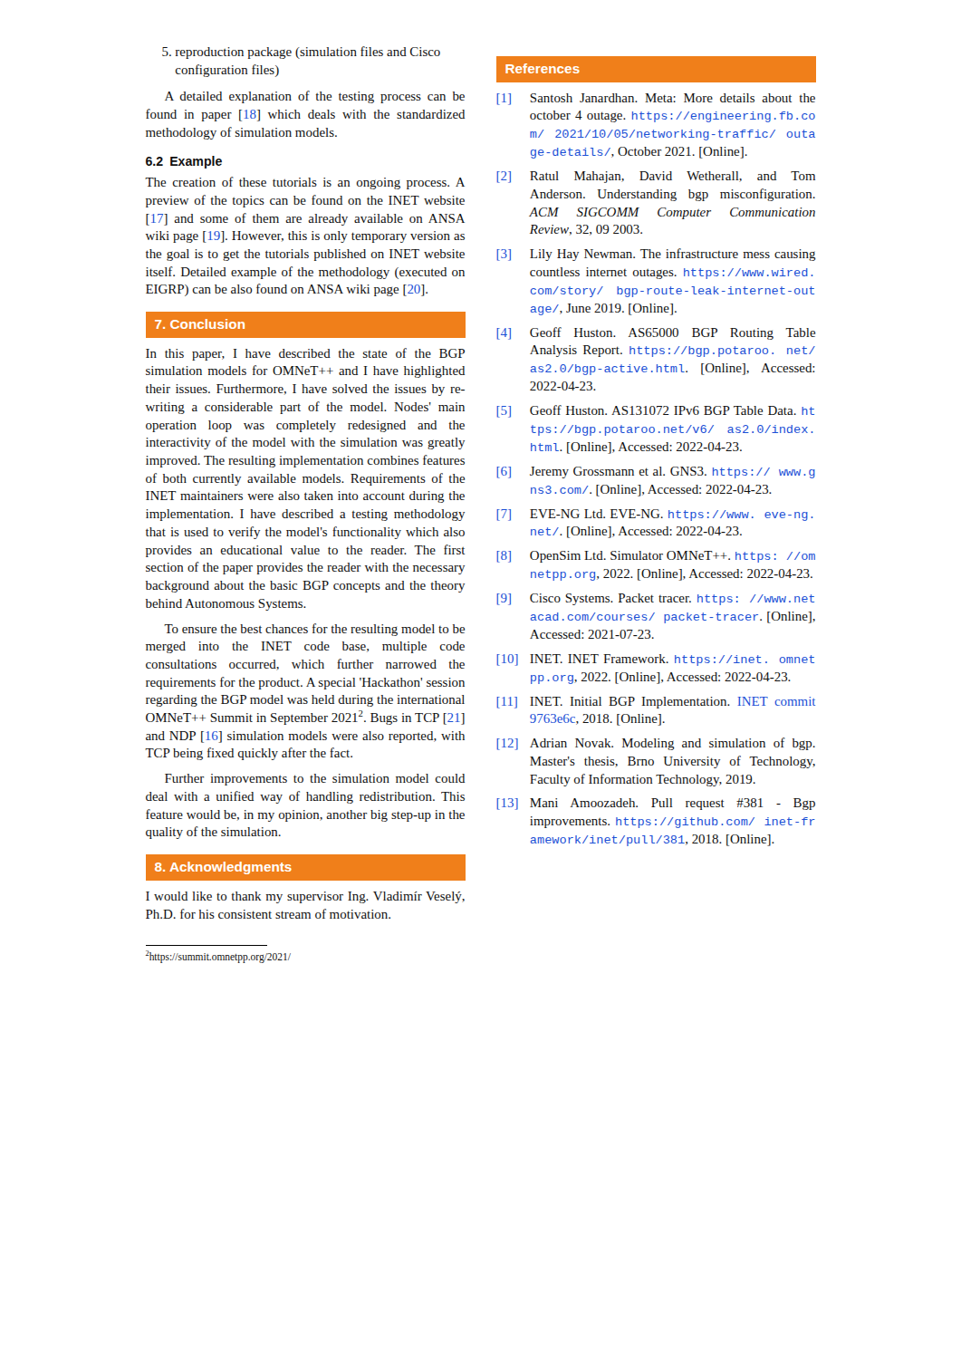reproduction package (simulation files and Cisco configuration files)
A detailed explanation of the testing process can be found in paper [18] which deals with the standardized methodology of simulation models.
6.2 Example
The creation of these tutorials is an ongoing process. A preview of the topics can be found on the INET website [17] and some of them are already available on ANSA wiki page [19]. However, this is only temporary version as the goal is to get the tutorials published on INET website itself. Detailed example of the methodology (executed on EIGRP) can be also found on ANSA wiki page [20].
7. Conclusion
In this paper, I have described the state of the BGP simulation models for OMNeT++ and I have highlighted their issues. Furthermore, I have solved the issues by re-writing a considerable part of the model. Nodes' main operation loop was completely redesigned and the interactivity of the model with the simulation was greatly improved. The resulting implementation combines features of both currently available models. Requirements of the INET maintainers were also taken into account during the implementation. I have described a testing methodology that is used to verify the model's functionality which also provides an educational value to the reader. The first section of the paper provides the reader with the necessary background about the basic BGP concepts and the theory behind Autonomous Systems.
To ensure the best chances for the resulting model to be merged into the INET code base, multiple code consultations occurred, which further narrowed the requirements for the product. A special 'Hackathon' session regarding the BGP model was held during the international OMNeT++ Summit in September 20212. Bugs in TCP [21] and NDP [16] simulation models were also reported, with TCP being fixed quickly after the fact.
Further improvements to the simulation model could deal with a unified way of handling redistribution. This feature would be, in my opinion, another big step-up in the quality of the simulation.
8. Acknowledgments
I would like to thank my supervisor Ing. Vladimír Veselý, Ph.D. for his consistent stream of motivation.
2https://summit.omnetpp.org/2021/
References
[1]
Santosh Janardhan. Meta: More details about the october 4 outage. https://engineering.fb.com/ 2021/10/05/networking-traffic/ outage-details/, October 2021. [Online].
[2]
Ratul Mahajan, David Wetherall, and Tom Anderson. Understanding bgp misconfiguration. ACM SIGCOMM Computer Communication Review, 32, 09 2003.
[3]
Lily Hay Newman. The infrastructure mess causing countless internet outages. https://www.wired.com/story/ bgp-route-leak-internet-outage/, June 2019. [Online].
[4]
Geoff Huston. AS65000 BGP Routing Table Analysis Report. https://bgp.potaroo. net/as2.0/bgp-active.html. [Online], Accessed: 2022-04-23.
[5]
Geoff Huston. AS131072 IPv6 BGP Table Data. https://bgp.potaroo.net/v6/ as2.0/index.html. [Online], Accessed: 2022-04-23.
[6]
Jeremy Grossmann et al. GNS3. https:// www.gns3.com/. [Online], Accessed: 2022-04-23.
[7]
EVE-NG Ltd. EVE-NG. https://www. eve-ng.net/. [Online], Accessed: 2022-04-23.
[8]
OpenSim Ltd. Simulator OMNeT++. https: //omnetpp.org, 2022. [Online], Accessed: 2022-04-23.
[9]
Cisco Systems. Packet tracer. https: //www.netacad.com/courses/ packet-tracer. [Online], Accessed: 2021-07-23.
[10]
INET. INET Framework. https://inet. omnetpp.org, 2022. [Online], Accessed: 2022-04-23.
[11]
INET. Initial BGP Implementation. INET commit 9763e6c, 2018. [Online].
[12]
Adrian Novak. Modeling and simulation of bgp. Master's thesis, Brno University of Technology, Faculty of Information Technology, 2019.
[13]
Mani Amoozadeh. Pull request #381 - Bgp improvements. https://github.com/ inet-framework/inet/pull/381, 2018. [Online].